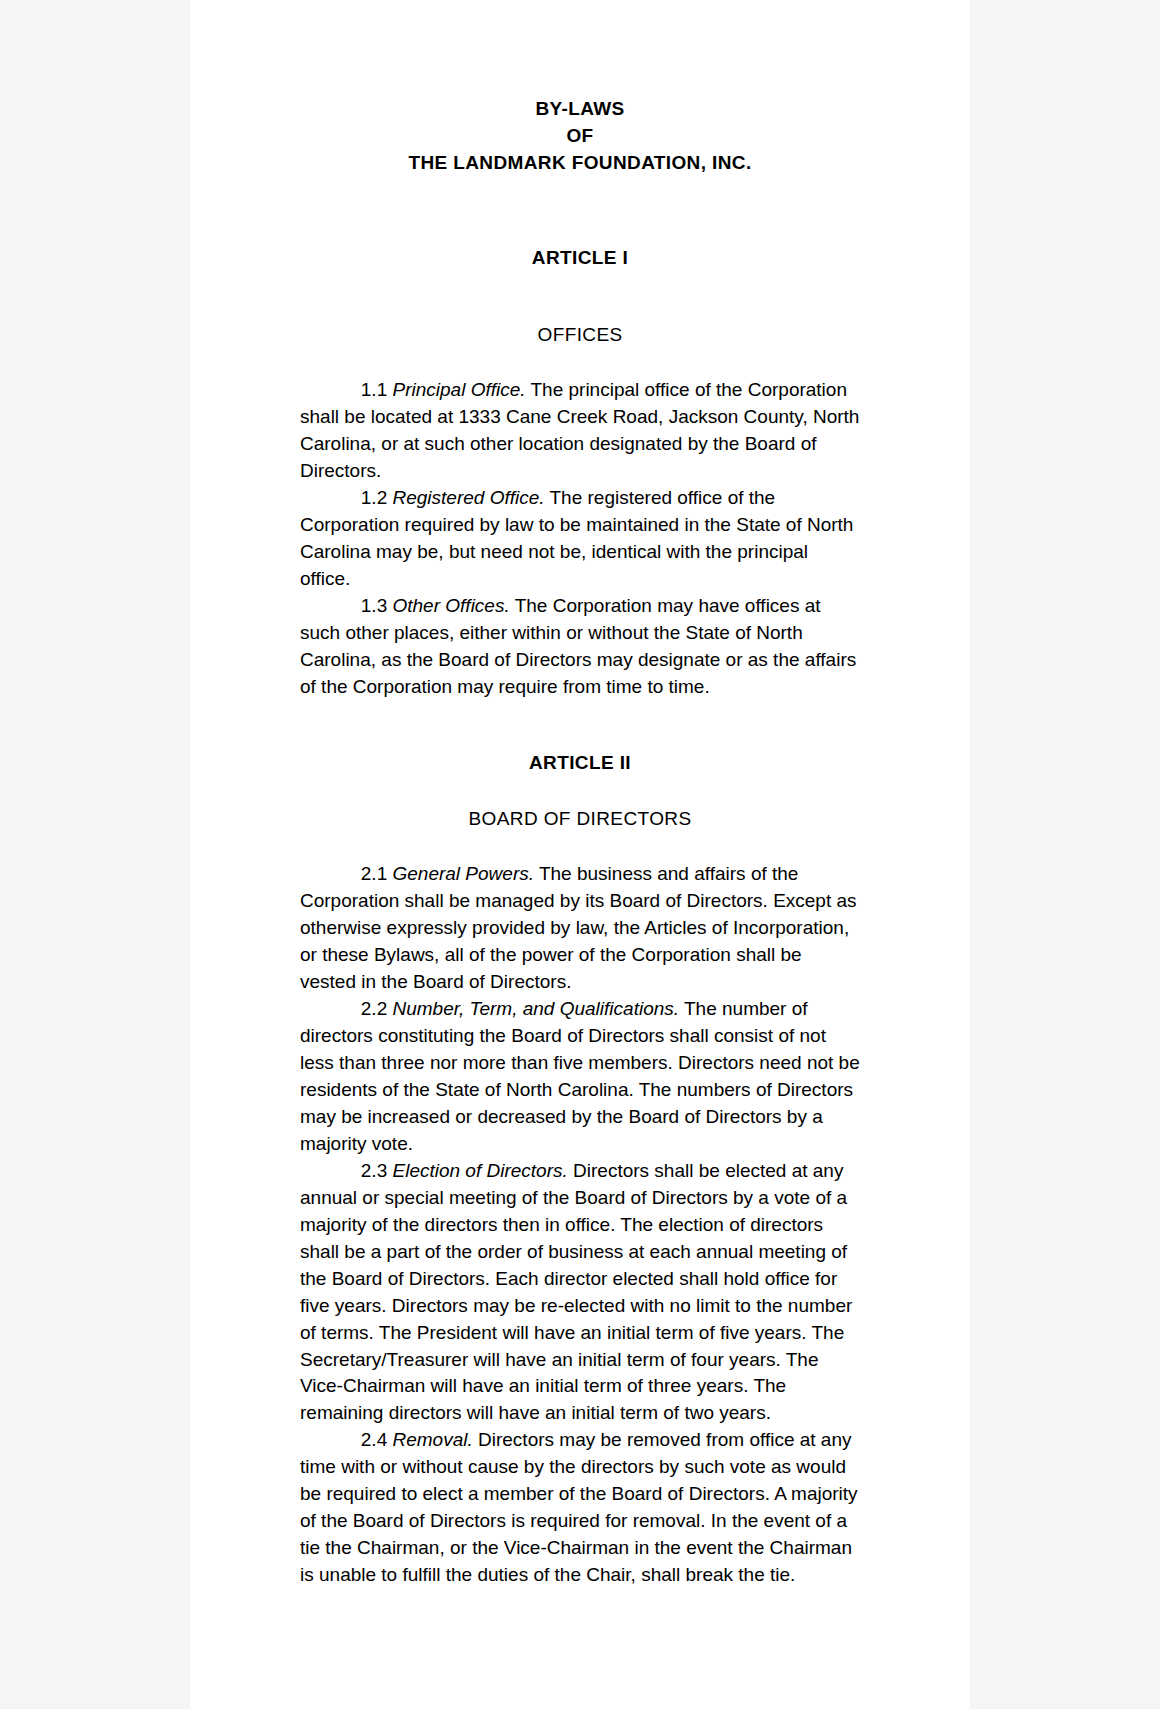BY-LAWS
OF
THE LANDMARK FOUNDATION, INC.
ARTICLE I
OFFICES
1.1 Principal Office. The principal office of the Corporation shall be located at 1333 Cane Creek Road, Jackson County, North Carolina, or at such other location designated by the Board of Directors.
1.2 Registered Office. The registered office of the Corporation required by law to be maintained in the State of North Carolina may be, but need not be, identical with the principal office.
1.3 Other Offices. The Corporation may have offices at such other places, either within or without the State of North Carolina, as the Board of Directors may designate or as the affairs of the Corporation may require from time to time.
ARTICLE II
BOARD OF DIRECTORS
2.1 General Powers. The business and affairs of the Corporation shall be managed by its Board of Directors. Except as otherwise expressly provided by law, the Articles of Incorporation, or these Bylaws, all of the power of the Corporation shall be vested in the Board of Directors.
2.2 Number, Term, and Qualifications. The number of directors constituting the Board of Directors shall consist of not less than three nor more than five members. Directors need not be residents of the State of North Carolina. The numbers of Directors may be increased or decreased by the Board of Directors by a majority vote.
2.3 Election of Directors. Directors shall be elected at any annual or special meeting of the Board of Directors by a vote of a majority of the directors then in office. The election of directors shall be a part of the order of business at each annual meeting of the Board of Directors. Each director elected shall hold office for five years. Directors may be re-elected with no limit to the number of terms. The President will have an initial term of five years. The Secretary/Treasurer will have an initial term of four years. The Vice-Chairman will have an initial term of three years. The remaining directors will have an initial term of two years.
2.4 Removal. Directors may be removed from office at any time with or without cause by the directors by such vote as would be required to elect a member of the Board of Directors. A majority of the Board of Directors is required for removal. In the event of a tie the Chairman, or the Vice-Chairman in the event the Chairman is unable to fulfill the duties of the Chair, shall break the tie.